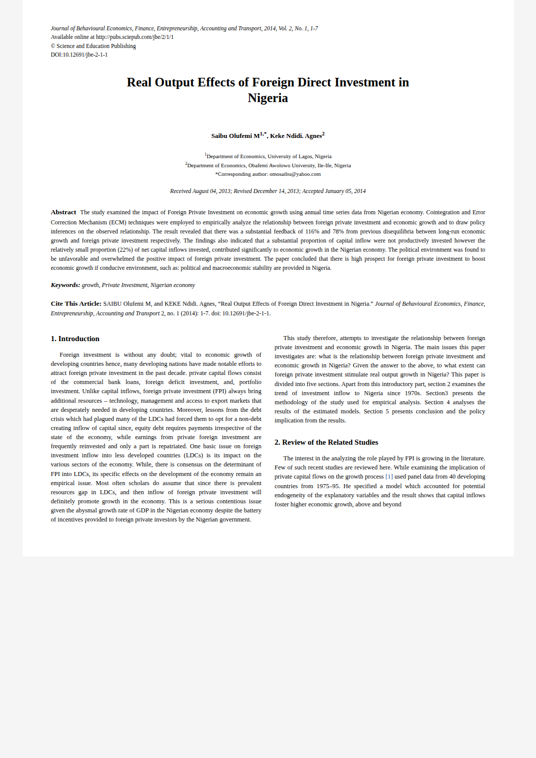Journal of Behavioural Economics, Finance, Entrepreneurship, Accounting and Transport, 2014, Vol. 2, No. 1, 1-7
Available online at http://pubs.sciepub.com/jbe/2/1/1
© Science and Education Publishing
DOI:10.12691/jbe-2-1-1
Real Output Effects of Foreign Direct Investment in
Nigeria
Saibu Olufemi M1,*, Keke Ndidi. Agnes2
1Department of Economics, University of Lagos, Nigeria
2Department of Economics, Obafemi Awolowo University, Ile-Ife, Nigeria
*Corresponding author: omosaibu@yahoo.com
Received August 04, 2013; Revised December 14, 2013; Accepted January 05, 2014
Abstract The study examined the impact of Foreign Private Investment on economic growth using annual time series data from Nigerian economy. Cointegration and Error Correction Mechanism (ECM) techniques were employed to empirically analyze the relationship between foreign private investment and economic growth and to draw policy inferences on the observed relationship. The result revealed that there was a substantial feedback of 116% and 78% from previous disequilibria between long-run economic growth and foreign private investment respectively. The findings also indicated that a substantial proportion of capital inflow were not productively invested however the relatively small proportion (22%) of net capital inflows invested, contributed significantly to economic growth in the Nigerian economy. The political environment was found to be unfavorable and overwhelmed the positive impact of foreign private investment. The paper concluded that there is high prospect for foreign private investment to boost economic growth if conducive environment, such as: political and macroeconomic stability are provided in Nigeria.
Keywords: growth, Private Investment, Nigerian economy
Cite This Article: SAIBU Olufemi M, and KEKE Ndidi. Agnes, “Real Output Effects of Foreign Direct Investment in Nigeria.” Journal of Behavioural Economics, Finance, Entrepreneurship, Accounting and Transport 2, no. 1 (2014): 1-7. doi: 10.12691/jbe-2-1-1.
1. Introduction
Foreign investment is without any doubt; vital to economic growth of developing countries hence, many developing nations have made notable efforts to attract foreign private investment in the past decade. private capital flows consist of the commercial bank loans, foreign deficit investment, and, portfolio investment. Unlike capital inflows, foreign private investment (FPI) always bring additional resources – technology, management and access to export markets that are desperately needed in developing countries. Moreover, lessons from the debt crisis which had plagued many of the LDCs had forced them to opt for a non-debt creating inflow of capital since, equity debt requires payments irrespective of the state of the economy, while earnings from private foreign investment are frequently reinvested and only a part is repatriated. One basic issue on foreign investment inflow into less developed countries (LDCs) is its impact on the various sectors of the economy. While, there is consensus on the determinant of FPI into LDCs, its specific effects on the development of the economy remain an empirical issue. Most often scholars do assume that since there is prevalent resources gap in LDCs, and then inflow of foreign private investment will definitely promote growth in the economy. This is a serious contentious issue given the abysmal growth rate of GDP in the Nigerian economy despite the battery of incentives provided to foreign private investors by the Nigerian government.
This study therefore, attempts to investigate the relationship between foreign private investment and economic growth in Nigeria. The main issues this paper investigates are: what is the relationship between foreign private investment and economic growth in Nigeria? Given the answer to the above, to what extent can foreign private investment stimulate real output growth in Nigeria? This paper is divided into five sections. Apart from this introductory part, section 2 examines the trend of investment inflow to Nigeria since 1970s. Section3 presents the methodology of the study used for empirical analysis. Section 4 analyses the results of the estimated models. Section 5 presents conclusion and the policy implication from the results.
2. Review of the Related Studies
The interest in the analyzing the role played by FPI is growing in the literature. Few of such recent studies are reviewed here. While examining the implication of private capital flows on the growth process [1] used panel data from 40 developing countries from 1975–95. He specified a model which accounted for potential endogeneity of the explanatory variables and the result shows that capital inflows foster higher economic growth, above and beyond